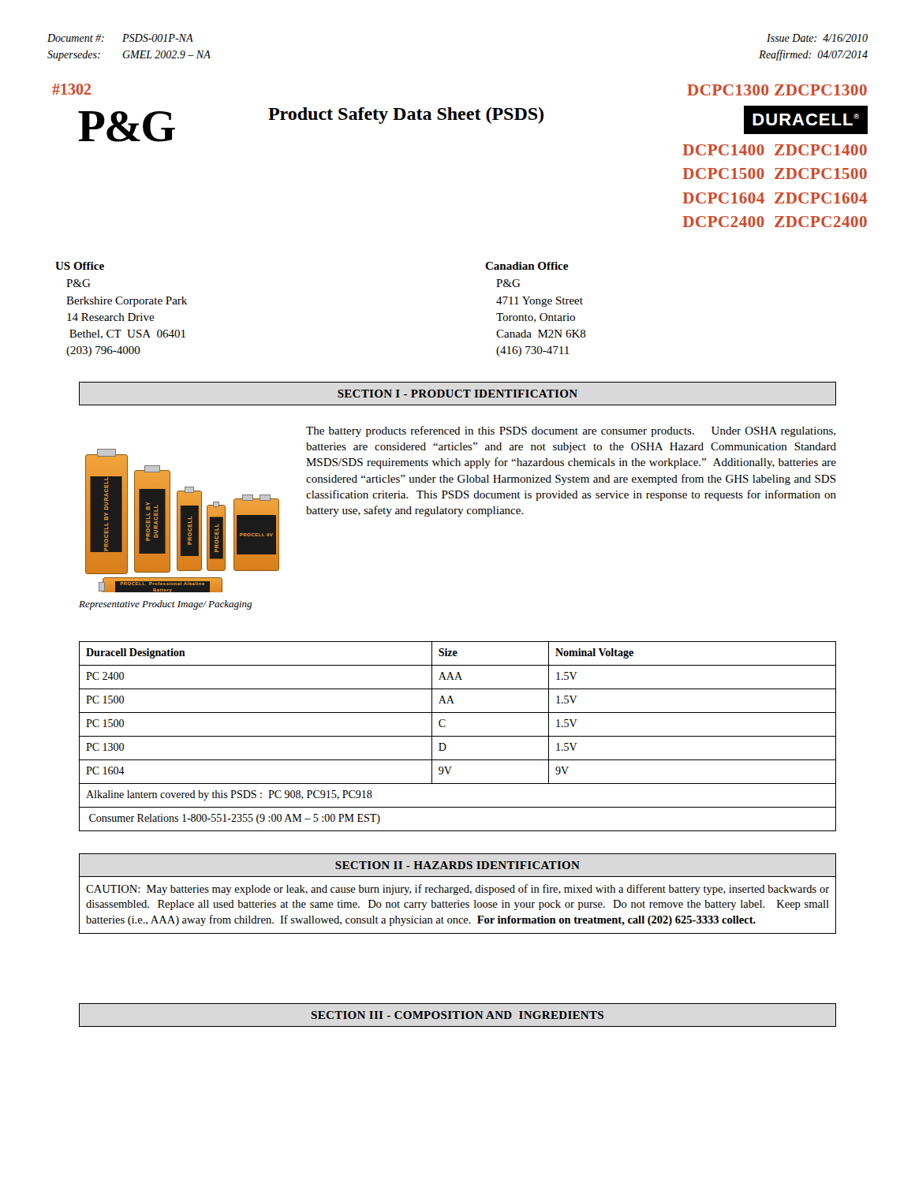Document #: PSDS-001P-NA
Supersedes: GMEL 2002.9 – NA
Issue Date: 4/16/2010
Reaffirmed: 04/07/2014
#1302
P&G
Product Safety Data Sheet (PSDS)
DCPC1300 ZDCPC1300
DURACELL®
DCPC1400 ZDCPC1400
DCPC1500 ZDCPC1500
DCPC1604 ZDCPC1604
DCPC2400 ZDCPC2400
US Office
P&G
Berkshire Corporate Park
14 Research Drive
Bethel, CT USA 06401
(203) 796-4000
Canadian Office
P&G
4711 Yonge Street
Toronto, Ontario
Canada M2N 6K8
(416) 730-4711
SECTION I - PRODUCT IDENTIFICATION
PROCELL BY DURACELL
PROCELL BY DURACELL
PROCELL
PROCELL
PROCELL 9V
PROCELL Professional Alkaline Battery
Representative Product Image/ Packaging
The battery products referenced in this PSDS document are consumer products. Under OSHA regulations, batteries are considered “articles” and are not subject to the OSHA Hazard Communication Standard MSDS/SDS requirements which apply for “hazardous chemicals in the workplace.” Additionally, batteries are considered “articles” under the Global Harmonized System and are exempted from the GHS labeling and SDS classification criteria. This PSDS document is provided as service in response to requests for information on battery use, safety and regulatory compliance.
| Duracell Designation | Size | Nominal Voltage |
| --- | --- | --- |
| PC 2400 | AAA | 1.5V |
| PC 1500 | AA | 1.5V |
| PC 1500 | C | 1.5V |
| PC 1300 | D | 1.5V |
| PC 1604 | 9V | 9V |
| Alkaline lantern covered by this PSDS : PC 908, PC915, PC918 |
| Consumer Relations 1-800-551-2355 (9 :00 AM – 5 :00 PM EST) |
SECTION II - HAZARDS IDENTIFICATION
CAUTION: May batteries may explode or leak, and cause burn injury, if recharged, disposed of in fire, mixed with a different battery type, inserted backwards or disassembled. Replace all used batteries at the same time. Do not carry batteries loose in your pock or purse. Do not remove the battery label. Keep small batteries (i.e., AAA) away from children. If swallowed, consult a physician at once. For information on treatment, call (202) 625-3333 collect.
SECTION III - COMPOSITION AND INGREDIENTS